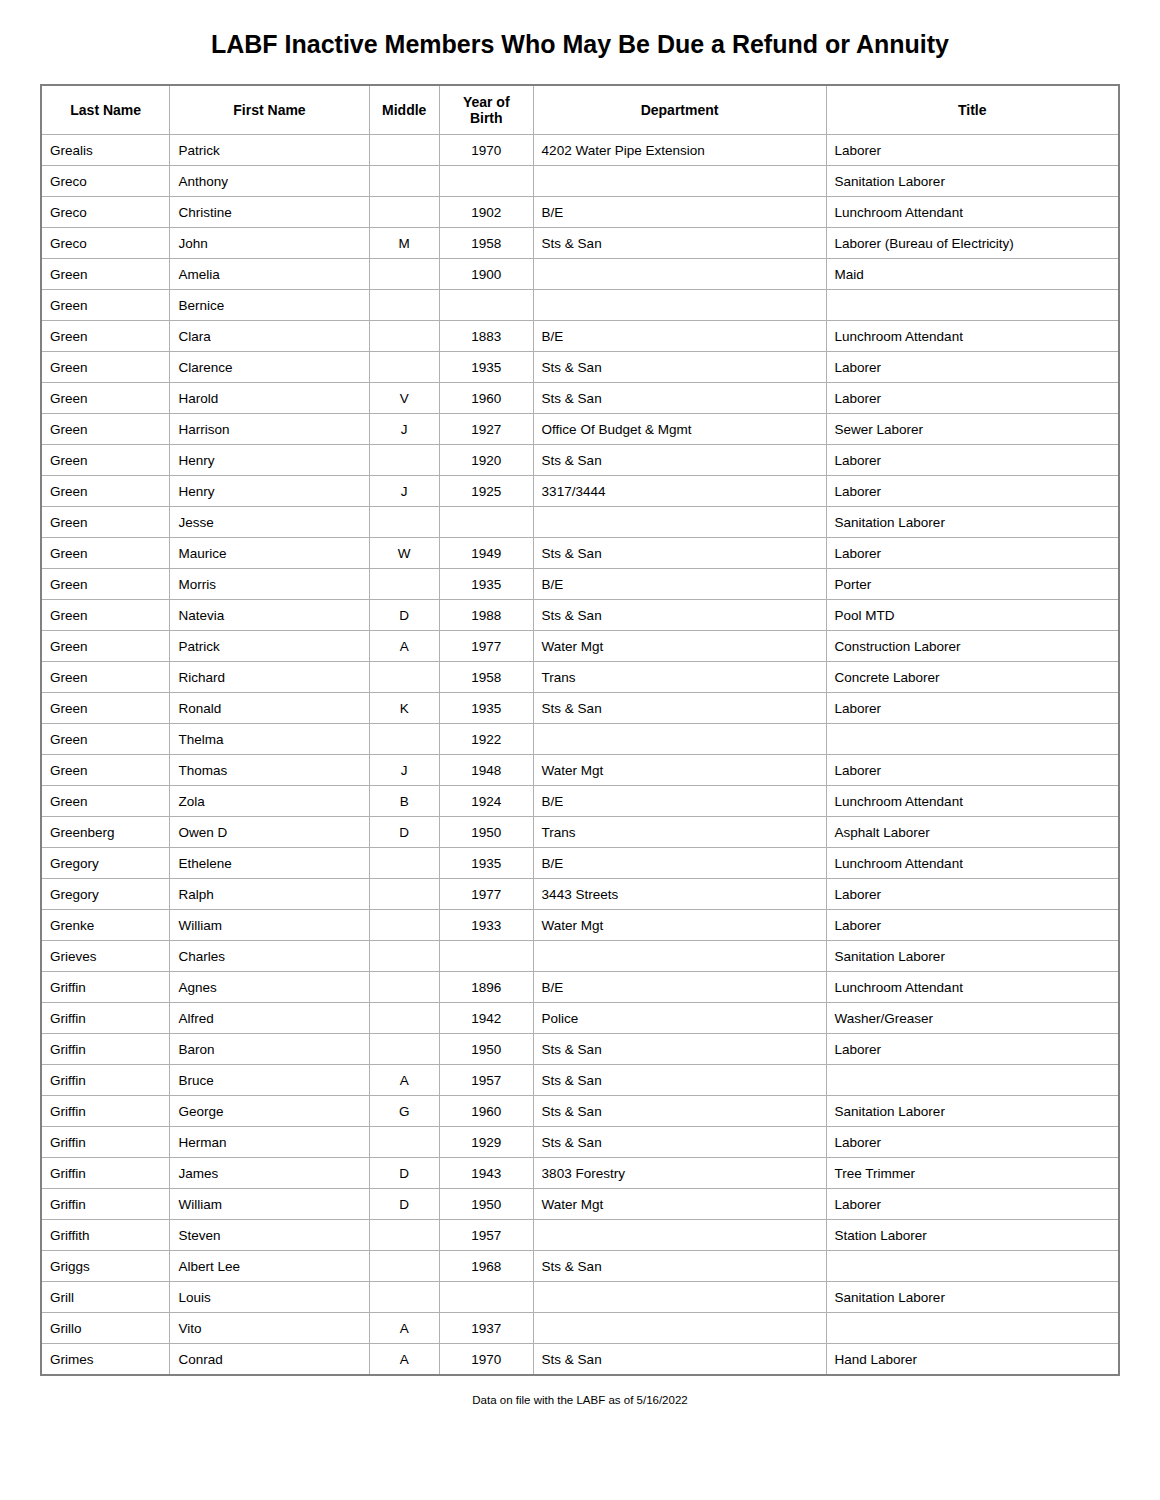LABF Inactive Members Who May Be Due a Refund or Annuity
| Last Name | First Name | Middle | Year of Birth | Department | Title |
| --- | --- | --- | --- | --- | --- |
| Grealis | Patrick | | 1970 | 4202 Water Pipe Extension | Laborer |
| Greco | Anthony | | | | Sanitation Laborer |
| Greco | Christine | | 1902 | B/E | Lunchroom Attendant |
| Greco | John | M | 1958 | Sts & San | Laborer (Bureau of Electricity) |
| Green | Amelia | | 1900 | | Maid |
| Green | Bernice | | | | |
| Green | Clara | | 1883 | B/E | Lunchroom Attendant |
| Green | Clarence | | 1935 | Sts & San | Laborer |
| Green | Harold | V | 1960 | Sts & San | Laborer |
| Green | Harrison | J | 1927 | Office Of Budget & Mgmt | Sewer Laborer |
| Green | Henry | | 1920 | Sts & San | Laborer |
| Green | Henry | J | 1925 | 3317/3444 | Laborer |
| Green | Jesse | | | | Sanitation Laborer |
| Green | Maurice | W | 1949 | Sts & San | Laborer |
| Green | Morris | | 1935 | B/E | Porter |
| Green | Natevia | D | 1988 | Sts & San | Pool MTD |
| Green | Patrick | A | 1977 | Water Mgt | Construction Laborer |
| Green | Richard | | 1958 | Trans | Concrete Laborer |
| Green | Ronald | K | 1935 | Sts & San | Laborer |
| Green | Thelma | | 1922 | | |
| Green | Thomas | J | 1948 | Water Mgt | Laborer |
| Green | Zola | B | 1924 | B/E | Lunchroom Attendant |
| Greenberg | Owen D | D | 1950 | Trans | Asphalt Laborer |
| Gregory | Ethelene | | 1935 | B/E | Lunchroom Attendant |
| Gregory | Ralph | | 1977 | 3443 Streets | Laborer |
| Grenke | William | | 1933 | Water Mgt | Laborer |
| Grieves | Charles | | | | Sanitation Laborer |
| Griffin | Agnes | | 1896 | B/E | Lunchroom Attendant |
| Griffin | Alfred | | 1942 | Police | Washer/Greaser |
| Griffin | Baron | | 1950 | Sts & San | Laborer |
| Griffin | Bruce | A | 1957 | Sts & San | |
| Griffin | George | G | 1960 | Sts & San | Sanitation Laborer |
| Griffin | Herman | | 1929 | Sts & San | Laborer |
| Griffin | James | D | 1943 | 3803 Forestry | Tree Trimmer |
| Griffin | William | D | 1950 | Water Mgt | Laborer |
| Griffith | Steven | | 1957 | | Station Laborer |
| Griggs | Albert Lee | | 1968 | Sts & San | |
| Grill | Louis | | | | Sanitation Laborer |
| Grillo | Vito | A | 1937 | | |
| Grimes | Conrad | A | 1970 | Sts & San | Hand Laborer |
Data on file with the LABF as of 5/16/2022